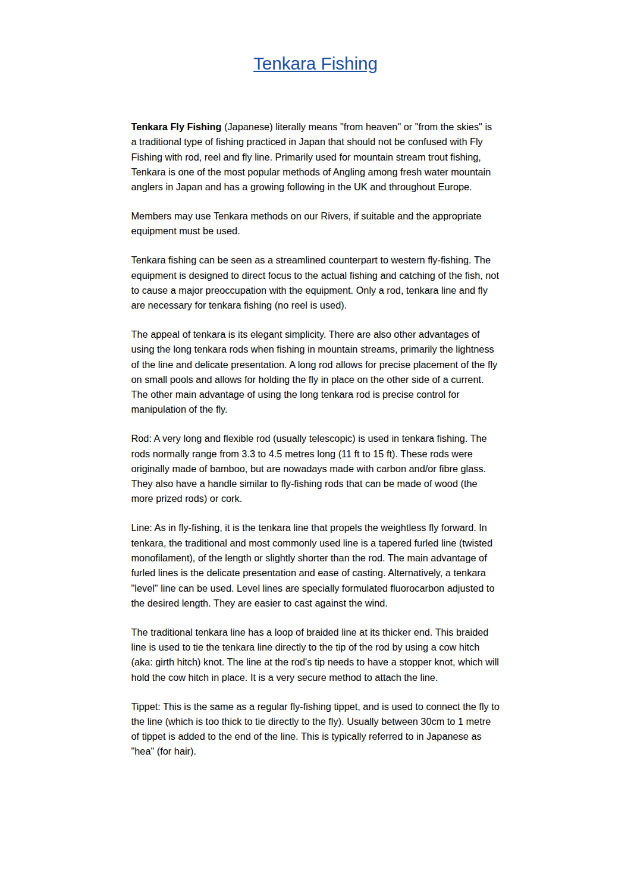Tenkara Fishing
Tenkara Fly Fishing (Japanese) literally means "from heaven" or "from the skies" is a traditional type of fishing practiced in Japan that should not be confused with Fly Fishing with rod, reel and fly line. Primarily used for mountain stream trout fishing, Tenkara is one of the most popular methods of Angling among fresh water mountain anglers in Japan and has a growing following in the UK and throughout Europe.
Members may use Tenkara methods on our Rivers, if suitable and the appropriate equipment must be used.
Tenkara fishing can be seen as a streamlined counterpart to western fly-fishing. The equipment is designed to direct focus to the actual fishing and catching of the fish, not to cause a major preoccupation with the equipment. Only a rod, tenkara line and fly are necessary for tenkara fishing (no reel is used).
The appeal of tenkara is its elegant simplicity. There are also other advantages of using the long tenkara rods when fishing in mountain streams, primarily the lightness of the line and delicate presentation. A long rod allows for precise placement of the fly on small pools and allows for holding the fly in place on the other side of a current. The other main advantage of using the long tenkara rod is precise control for manipulation of the fly.
Rod: A very long and flexible rod (usually telescopic) is used in tenkara fishing. The rods normally range from 3.3 to 4.5 metres long (11 ft to 15 ft). These rods were originally made of bamboo, but are nowadays made with carbon and/or fibre glass. They also have a handle similar to fly-fishing rods that can be made of wood (the more prized rods) or cork.
Line: As in fly-fishing, it is the tenkara line that propels the weightless fly forward. In tenkara, the traditional and most commonly used line is a tapered furled line (twisted monofilament), of the length or slightly shorter than the rod. The main advantage of furled lines is the delicate presentation and ease of casting. Alternatively, a tenkara "level" line can be used. Level lines are specially formulated fluorocarbon adjusted to the desired length. They are easier to cast against the wind.
The traditional tenkara line has a loop of braided line at its thicker end. This braided line is used to tie the tenkara line directly to the tip of the rod by using a cow hitch (aka: girth hitch) knot. The line at the rod's tip needs to have a stopper knot, which will hold the cow hitch in place. It is a very secure method to attach the line.
Tippet: This is the same as a regular fly-fishing tippet, and is used to connect the fly to the line (which is too thick to tie directly to the fly). Usually between 30cm to 1 metre of tippet is added to the end of the line. This is typically referred to in Japanese as "hea" (for hair).